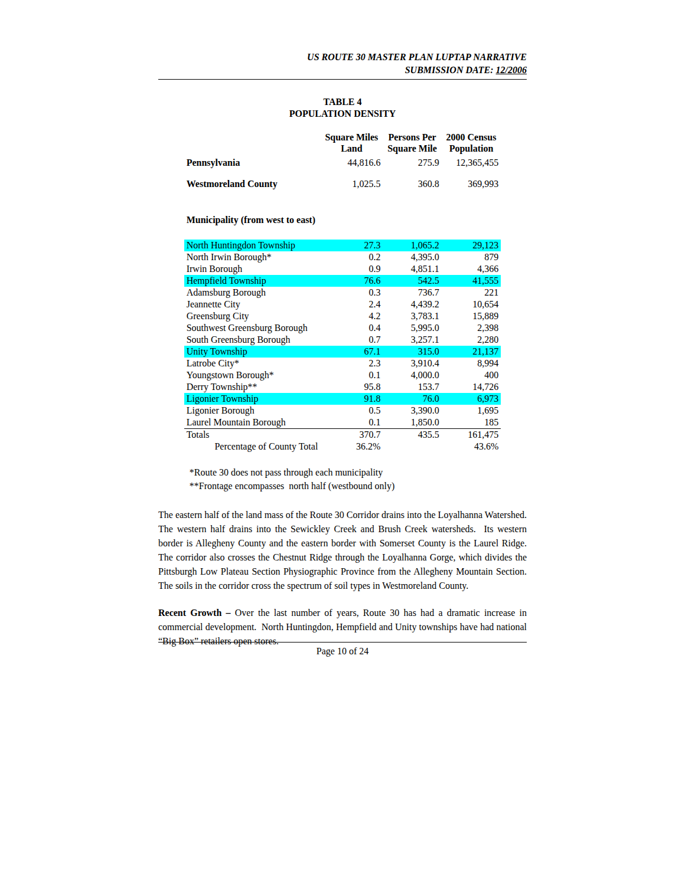US ROUTE 30 MASTER PLAN LUPTAP NARRATIVE
SUBMISSION DATE: 12/2006
TABLE 4
POPULATION DENSITY
| | Square Miles Land | Persons Per Square Mile | 2000 Census Population |
| Pennsylvania | 44,816.6 | 275.9 | 12,365,455 |
| Westmoreland County | 1,025.5 | 360.8 | 369,993 |
| Municipality (from west to east) |
| North Huntingdon Township | 27.3 | 1,065.2 | 29,123 |
| North Irwin Borough* | 0.2 | 4,395.0 | 879 |
| Irwin Borough | 0.9 | 4,851.1 | 4,366 |
| Hempfield Township | 76.6 | 542.5 | 41,555 |
| Adamsburg Borough | 0.3 | 736.7 | 221 |
| Jeannette City | 2.4 | 4,439.2 | 10,654 |
| Greensburg City | 4.2 | 3,783.1 | 15,889 |
| Southwest Greensburg Borough | 0.4 | 5,995.0 | 2,398 |
| South Greensburg Borough | 0.7 | 3,257.1 | 2,280 |
| Unity Township | 67.1 | 315.0 | 21,137 |
| Latrobe City* | 2.3 | 3,910.4 | 8,994 |
| Youngstown Borough* | 0.1 | 4,000.0 | 400 |
| Derry Township** | 95.8 | 153.7 | 14,726 |
| Ligonier Township | 91.8 | 76.0 | 6,973 |
| Ligonier Borough | 0.5 | 3,390.0 | 1,695 |
| Laurel Mountain Borough | 0.1 | 1,850.0 | 185 |
| Totals | 370.7 | 435.5 | 161,475 |
| Percentage of County Total | 36.2% | | 43.6% |
*Route 30 does not pass through each municipality
**Frontage encompasses north half (westbound only)
The eastern half of the land mass of the Route 30 Corridor drains into the Loyalhanna Watershed. The western half drains into the Sewickley Creek and Brush Creek watersheds. Its western border is Allegheny County and the eastern border with Somerset County is the Laurel Ridge. The corridor also crosses the Chestnut Ridge through the Loyalhanna Gorge, which divides the Pittsburgh Low Plateau Section Physiographic Province from the Allegheny Mountain Section. The soils in the corridor cross the spectrum of soil types in Westmoreland County.
Recent Growth – Over the last number of years, Route 30 has had a dramatic increase in commercial development. North Huntingdon, Hempfield and Unity townships have had national “Big Box” retailers open stores.
Page 10 of 24